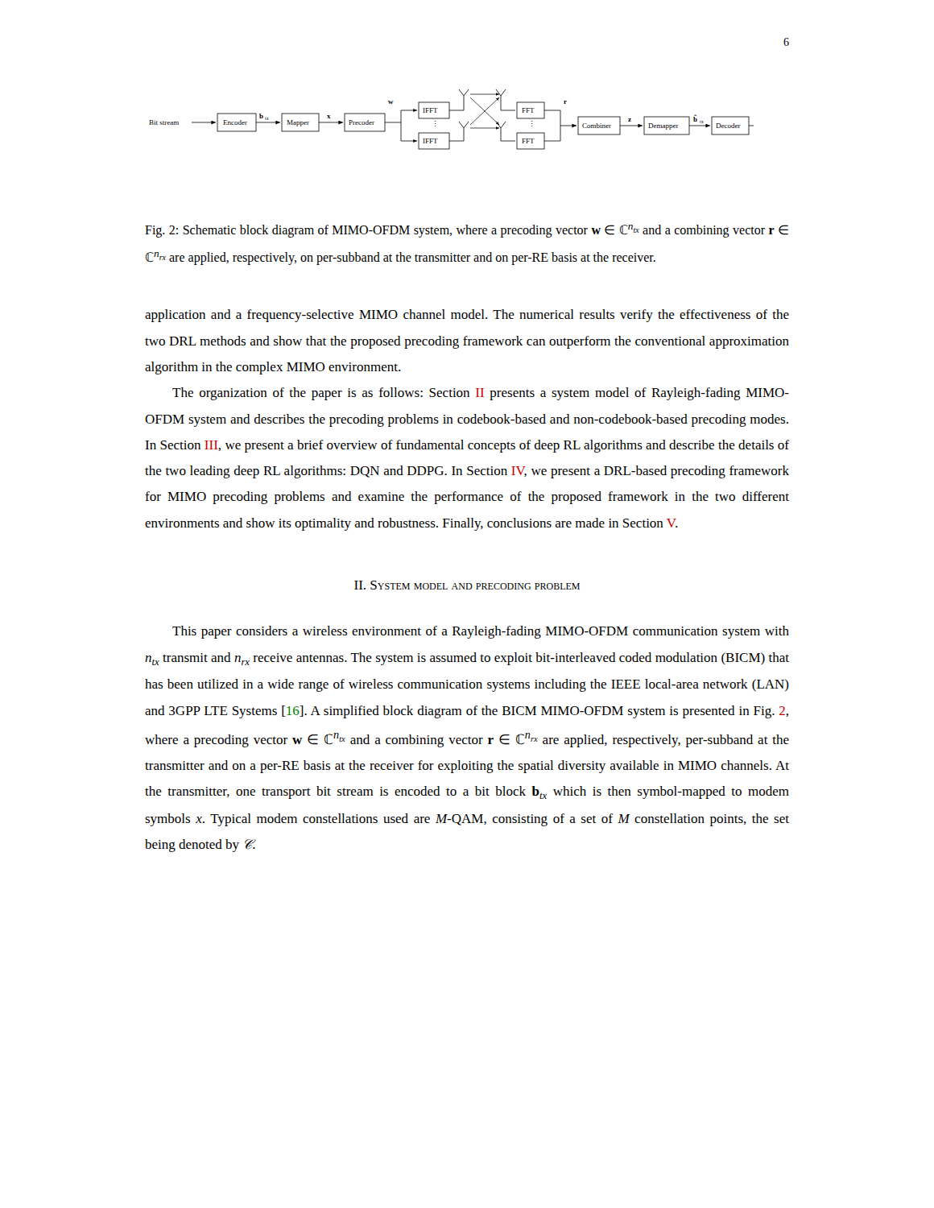6
Bit stream Encoder b tx Mapper x Precoder w IFFT IFFT ⋮ FFT FFT ⋮ r Combiner z Demapper b̂ tx Decoder
Fig. 2: Schematic block diagram of MIMO-OFDM system, where a precoding vector w ∈ ℂntx and a combining vector r ∈ ℂnrx are applied, respectively, on per-subband at the transmitter and on per-RE basis at the receiver.
application and a frequency-selective MIMO channel model. The numerical results verify the effectiveness of the two DRL methods and show that the proposed precoding framework can outperform the conventional approximation algorithm in the complex MIMO environment.
The organization of the paper is as follows: Section II presents a system model of Rayleigh-fading MIMO-OFDM system and describes the precoding problems in codebook-based and non-codebook-based precoding modes. In Section III, we present a brief overview of fundamental concepts of deep RL algorithms and describe the details of the two leading deep RL algorithms: DQN and DDPG. In Section IV, we present a DRL-based precoding framework for MIMO precoding problems and examine the performance of the proposed framework in the two different environments and show its optimality and robustness. Finally, conclusions are made in Section V.
II. System model and precoding problem
This paper considers a wireless environment of a Rayleigh-fading MIMO-OFDM communication system with ntx transmit and nrx receive antennas. The system is assumed to exploit bit-interleaved coded modulation (BICM) that has been utilized in a wide range of wireless communication systems including the IEEE local-area network (LAN) and 3GPP LTE Systems [16]. A simplified block diagram of the BICM MIMO-OFDM system is presented in Fig. 2, where a precoding vector w ∈ ℂntx and a combining vector r ∈ ℂnrx are applied, respectively, per-subband at the transmitter and on a per-RE basis at the receiver for exploiting the spatial diversity available in MIMO channels. At the transmitter, one transport bit stream is encoded to a bit block btx which is then symbol-mapped to modem symbols x. Typical modem constellations used are M-QAM, consisting of a set of M constellation points, the set being denoted by 𝒞.